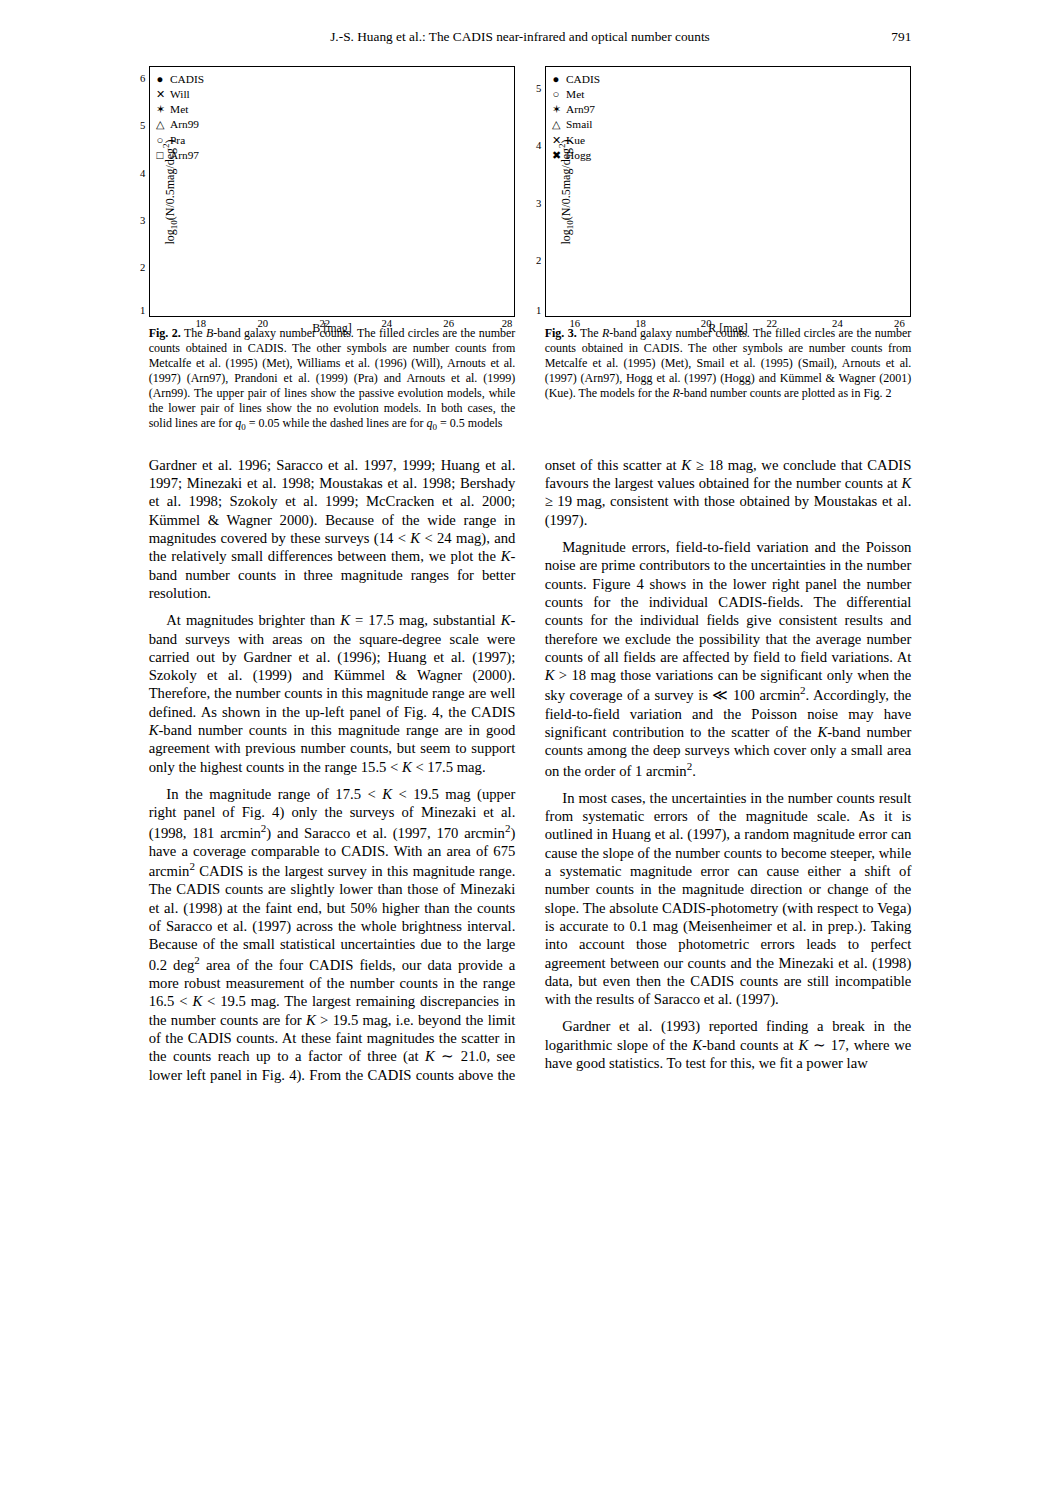J.-S. Huang et al.: The CADIS near-infrared and optical number counts 791
log10(N/0.5mag/deg2)
6 5 4 3 2 1
●CADIS
✕Will
✶Met
△Arn99
○Pra
□Arn97
18 20 22 24 26 28
B [mag]
Fig. 2. The B-band galaxy number counts. The filled circles are the number counts obtained in CADIS. The other symbols are number counts from Metcalfe et al. (1995) (Met), Williams et al. (1996) (Will), Arnouts et al. (1997) (Arn97), Prandoni et al. (1999) (Pra) and Arnouts et al. (1999) (Arn99). The upper pair of lines show the passive evolution models, while the lower pair of lines show the no evolution models. In both cases, the solid lines are for q0 = 0.05 while the dashed lines are for q0 = 0.5 models
log10(N/0.5mag/deg2)
5 4 3 2 1
●CADIS
○Met
✶Arn97
△Smail
✕Kue
✖Hogg
16 18 20 22 24 26
R [mag]
Fig. 3. The R-band galaxy number counts. The filled circles are the number counts obtained in CADIS. The other symbols are number counts from Metcalfe et al. (1995) (Met), Smail et al. (1995) (Smail), Arnouts et al. (1997) (Arn97), Hogg et al. (1997) (Hogg) and Kümmel & Wagner (2001) (Kue). The models for the R-band number counts are plotted as in Fig. 2
Gardner et al. 1996; Saracco et al. 1997, 1999; Huang et al. 1997; Minezaki et al. 1998; Moustakas et al. 1998; Bershady et al. 1998; Szokoly et al. 1999; McCracken et al. 2000; Kümmel & Wagner 2000). Because of the wide range in magnitudes covered by these surveys (14 < K < 24 mag), and the relatively small differences between them, we plot the K-band number counts in three magnitude ranges for better resolution.
At magnitudes brighter than K = 17.5 mag, substantial K-band surveys with areas on the square-degree scale were carried out by Gardner et al. (1996); Huang et al. (1997); Szokoly et al. (1999) and Kümmel & Wagner (2000). Therefore, the number counts in this magnitude range are well defined. As shown in the up-left panel of Fig. 4, the CADIS K-band number counts in this magnitude range are in good agreement with previous number counts, but seem to support only the highest counts in the range 15.5 < K < 17.5 mag.
In the magnitude range of 17.5 < K < 19.5 mag (upper right panel of Fig. 4) only the surveys of Minezaki et al. (1998, 181 arcmin2) and Saracco et al. (1997, 170 arcmin2) have a coverage comparable to CADIS. With an area of 675 arcmin2 CADIS is the largest survey in this magnitude range. The CADIS counts are slightly lower than those of Minezaki et al. (1998) at the faint end, but 50% higher than the counts of Saracco et al. (1997) across the whole brightness interval. Because of the small statistical uncertainties due to the large 0.2 deg2 area of the four CADIS fields, our data provide a more robust measurement of the number counts in the range 16.5 < K < 19.5 mag. The largest remaining discrepancies in the number counts are for K > 19.5 mag, i.e. beyond the limit of the CADIS counts. At these faint magnitudes the scatter in the counts reach up to a factor of three (at K ∼ 21.0, see lower left panel in Fig. 4). From the CADIS counts above the onset of this scatter at K ≥ 18 mag, we conclude that CADIS favours the largest values obtained for the number counts at K ≥ 19 mag, consistent with those obtained by Moustakas et al. (1997).
Magnitude errors, field-to-field variation and the Poisson noise are prime contributors to the uncertainties in the number counts. Figure 4 shows in the lower right panel the number counts for the individual CADIS-fields. The differential counts for the individual fields give consistent results and therefore we exclude the possibility that the average number counts of all fields are affected by field to field variations. At K > 18 mag those variations can be significant only when the sky coverage of a survey is ≪ 100 arcmin2. Accordingly, the field-to-field variation and the Poisson noise may have significant contribution to the scatter of the K-band number counts among the deep surveys which cover only a small area on the order of 1 arcmin2.
In most cases, the uncertainties in the number counts result from systematic errors of the magnitude scale. As it is outlined in Huang et al. (1997), a random magnitude error can cause the slope of the number counts to become steeper, while a systematic magnitude error can cause either a shift of number counts in the magnitude direction or change of the slope. The absolute CADIS-photometry (with respect to Vega) is accurate to 0.1 mag (Meisenheimer et al. in prep.). Taking into account those photometric errors leads to perfect agreement between our counts and the Minezaki et al. (1998) data, but even then the CADIS counts are still incompatible with the results of Saracco et al. (1997).
Gardner et al. (1993) reported finding a break in the logarithmic slope of the K-band counts at K ∼ 17, where we have good statistics. To test for this, we fit a power law